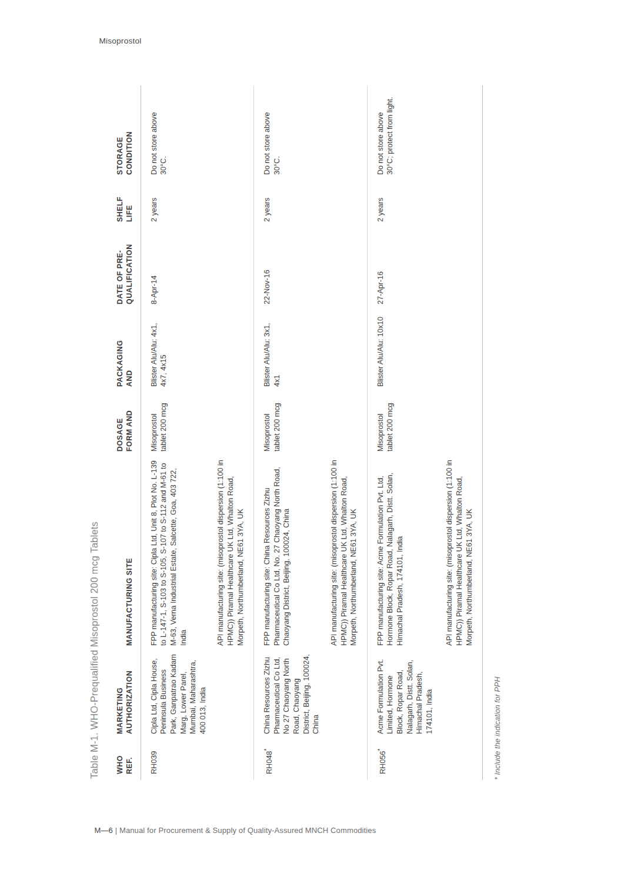Misoprostol
Table M-1. WHO-Prequalified Misoprostol 200 mcg Tablets
| WHO REF. | MARKETING AUTHORIZATION | MANUFACTURING SITE | DOSAGE FORM AND | PACKAGING AND | DATE OF PRE- QUALIFICATION | SHELF LIFE | STORAGE CONDITION |
| --- | --- | --- | --- | --- | --- | --- | --- |
| RH039 | Cipla Ltd, Cipla House, Peninsula Business Park, Ganpatrao Kadam Marg, Lower Parel, Mumbai, Maharashtra, 400 013, India | FPP manufacturing site: Cipla Ltd, Unit 8, Plot No. L-139 to L-147-1, S-103 to S-105, S-107 to S-112 and M-61 to M-63, Verna Industrial Estate, Salcette, Goa, 403 722, India | Misoprostol tablet 200 mcg | Blister Alu/Alu: 4x1, 4x7, 4x15 | 8-Apr-14 | 2 years | Do not store above 30°C. |
| | | API manufacturing site: (misoprostol dispersion (1:100 in HPMC)) Piramal Healthcare UK Ltd, Whalton Road, Morpeth, Northumberland, NE61 3YA, UK | | | | | |
| RH048 * | China Resources Zizhu Pharmaceutical Co Ltd, No 27 Chaoyang North Road, Chaoyang District, Beijing, 100024, China | FPP manufacturing site: China Resources Zizhu Pharmaceutical Co Ltd, No. 27 Chaoyang North Road, Chaoyang District, Beijing, 100024, China | Misoprostol tablet 200 mcg | Blister Alu/Alu: 3x1, 4x1 | 22-Nov-16 | 2 years | Do not store above 30°C. |
| | | API manufacturing site: (misoprostol dispersion (1:100 in HPMC)) Piramal Healthcare UK Ltd, Whalton Road, Morpeth, Northumberland, NE61 3YA, UK | | | | | |
| RH056 * | Acme Formulation Pvt. Limited, Hormone Block, Ropar Road, Nalagarh, Distt. Solan, Himachal Pradesh, 174101, India | FPP manufacturing site: Acme Formulation Pvt. Ltd, Hormone Block, Ropar Road, Nalagarh, Distt. Solan, Himachal Pradesh, 174101, India | Misoprostol tablet 200 mcg | Blister Alu/Alu: 10x10 | 27-Apr-16 | 2 years | Do not store above 30°C; protect from light. |
| | | API manufacturing site: (misoprostol dispersion (1:100 in HPMC)) Piramal Healthcare UK Ltd, Whalton Road, Morpeth, Northumberland, NE61 3YA, UK | | | | | |
* Include the indication for PPH
M—6 | Manual for Procurement & Supply of Quality-Assured MNCH Commodities